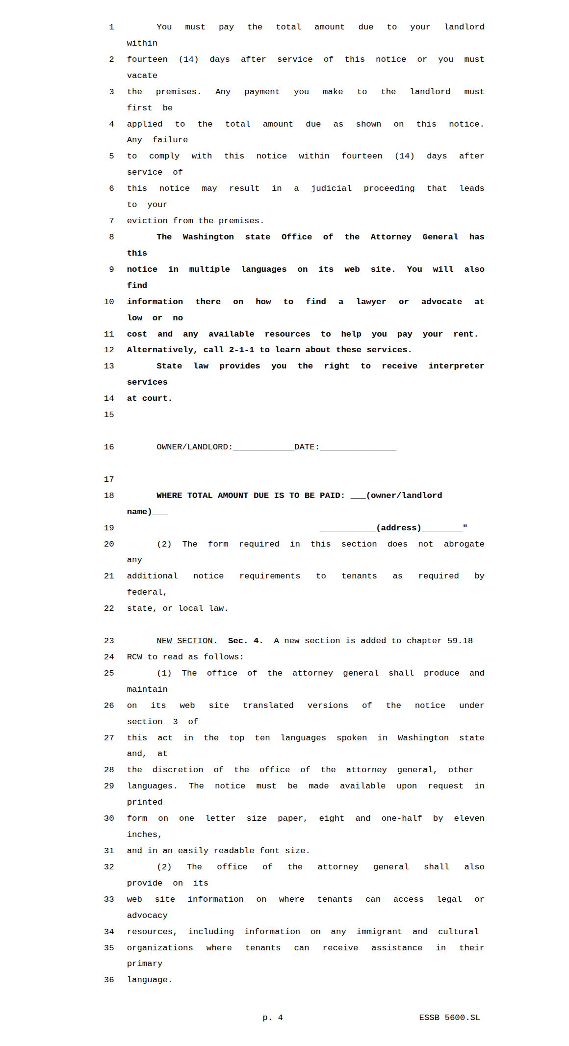1
You must pay the total amount due to your landlord within
2
fourteen (14) days after service of this notice or you must vacate
3
the premises. Any payment you make to the landlord must first be
4
applied to the total amount due as shown on this notice. Any failure
5
to comply with this notice within fourteen (14) days after service of
6
this notice may result in a judicial proceeding that leads to your
7
eviction from the premises.
8
The Washington state Office of the Attorney General has this
9
notice in multiple languages on its web site. You will also find
10
information there on how to find a lawyer or advocate at low or no
11
cost and any available resources to help you pay your rent.
12
Alternatively, call 2-1-1 to learn about these services.
13
State law provides you the right to receive interpreter services
14
at court.
15
16
OWNER/LANDLORD:____________DATE:_______________
17
18
WHERE TOTAL AMOUNT DUE IS TO BE PAID: ___(owner/landlord name)___
19
___________(address)________"
20
(2) The form required in this section does not abrogate any
21
additional notice requirements to tenants as required by federal,
22
state, or local law.
23
NEW SECTION. Sec. 4. A new section is added to chapter 59.18
24
RCW to read as follows:
25
(1) The office of the attorney general shall produce and maintain
26
on its web site translated versions of the notice under section 3 of
27
this act in the top ten languages spoken in Washington state and, at
28
the discretion of the office of the attorney general, other
29
languages. The notice must be made available upon request in printed
30
form on one letter size paper, eight and one-half by eleven inches,
31
and in an easily readable font size.
32
(2) The office of the attorney general shall also provide on its
33
web site information on where tenants can access legal or advocacy
34
resources, including information on any immigrant and cultural
35
organizations where tenants can receive assistance in their primary
36
language.
p. 4 ESSB 5600.SL